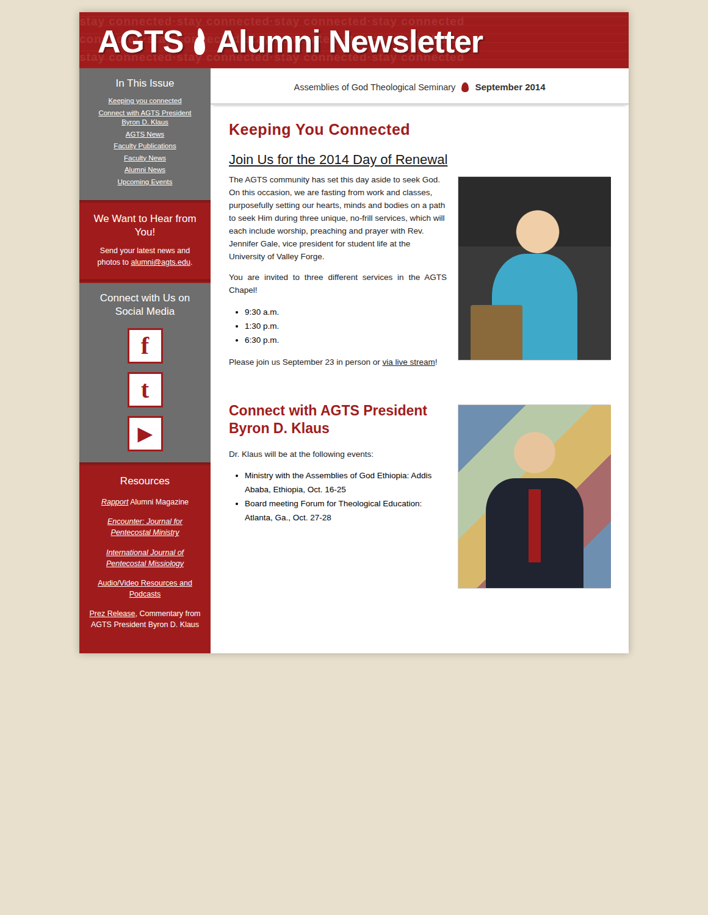stay connected·stay connected·stay connected·stay connected
connected·stay connected·stay connected·stay connected·stay
stay connected·stay connected·stay connected·stay connected
ed·stay connected·stay connected·stay connected·stay conn
stay connected·stay connected·stay connected·stay connected
connected·stay connected·stay connected·stay connected·stay
AGTS Alumni Newsletter
In This Issue
Keeping you connected
Connect with AGTS President Byron D. Klaus
AGTS News
Faculty Publications
Faculty News
Alumni News
Upcoming Events
We Want to Hear from You!
Send your latest news and photos to alumni@agts.edu.
Connect with Us on Social Media
f t ▶
Resources
Rapport Alumni Magazine
Encounter: Journal for Pentecostal Ministry
International Journal of Pentecostal Missiology
Audio/Video Resources and Podcasts
Prez Release, Commentary from AGTS President Byron D. Klaus
Assemblies of God Theological Seminary September 2014
Keeping You Connected
Join Us for the 2014 Day of Renewal
The AGTS community has set this day aside to seek God. On this occasion, we are fasting from work and classes, purposefully setting our hearts, minds and bodies on a path to seek Him during three unique, no-frill services, which will each include worship, preaching and prayer with Rev. Jennifer Gale, vice president for student life at the University of Valley Forge.
You are invited to three different services in the AGTS Chapel!
9:30 a.m.
1:30 p.m.
6:30 p.m.
Please join us September 23 in person or via live stream!
Connect with AGTS President Byron D. Klaus
Dr. Klaus will be at the following events:
Ministry with the Assemblies of God Ethiopia: Addis Ababa, Ethiopia, Oct. 16-25
Board meeting Forum for Theological Education: Atlanta, Ga., Oct. 27-28